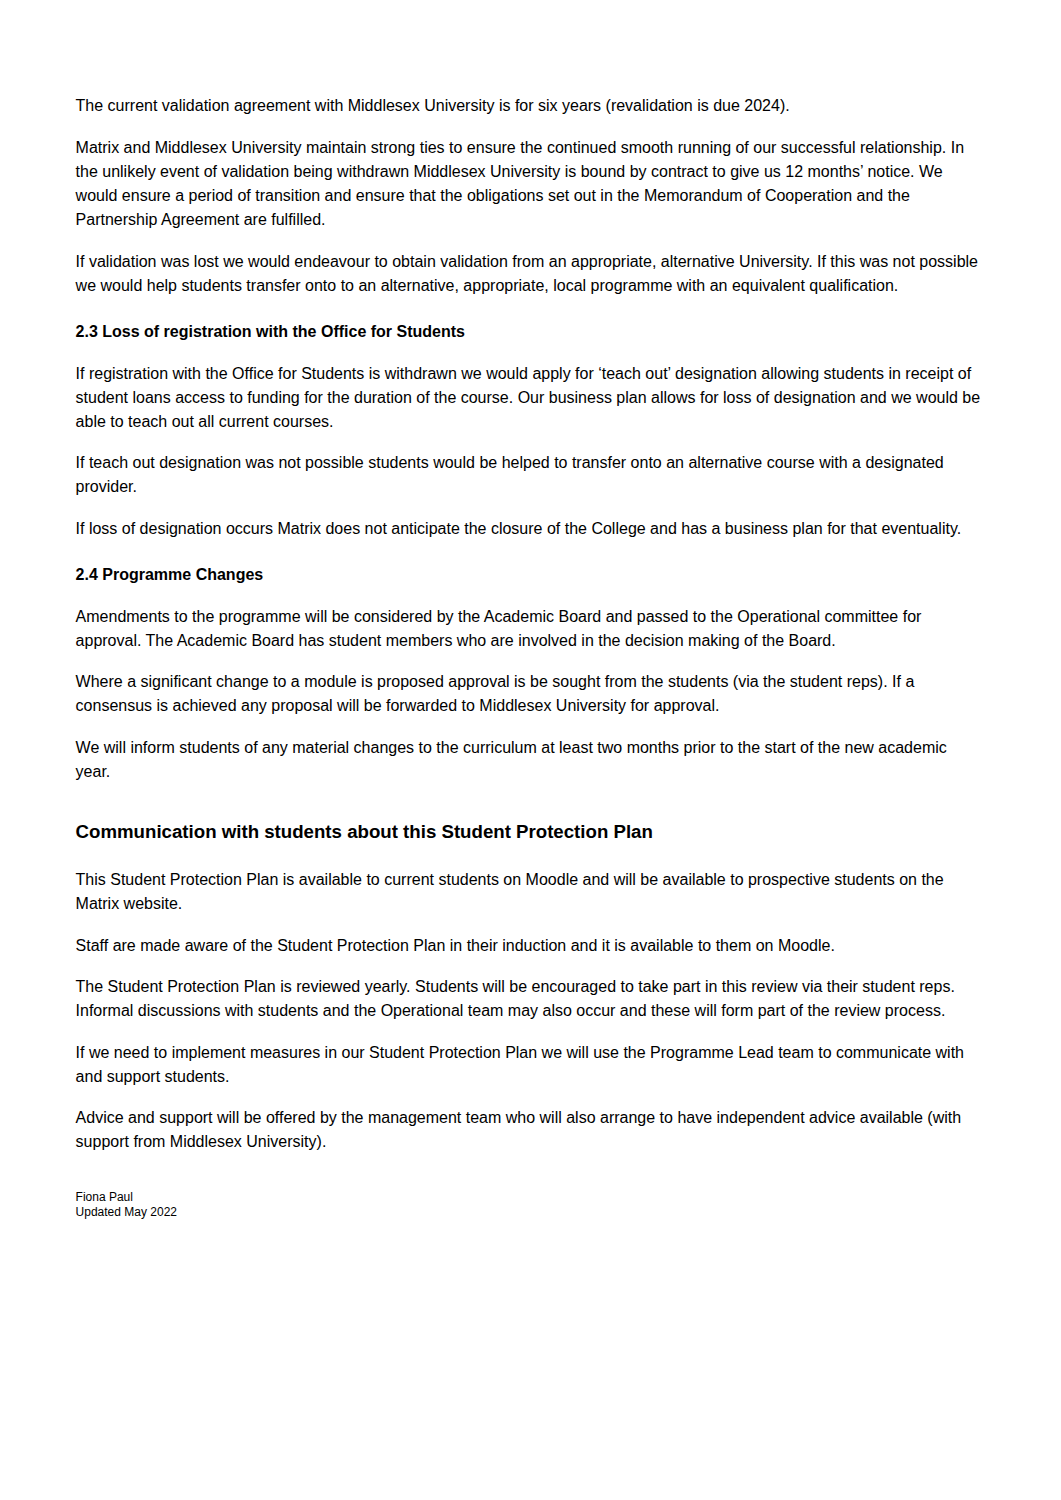The current validation agreement with Middlesex University is for six years (revalidation is due 2024).
Matrix and Middlesex University maintain strong ties to ensure the continued smooth running of our successful relationship. In the unlikely event of validation being withdrawn Middlesex University is bound by contract to give us 12 months’ notice. We would ensure a period of transition and ensure that the obligations set out in the Memorandum of Cooperation and the Partnership Agreement are fulfilled.
If validation was lost we would endeavour to obtain validation from an appropriate, alternative University. If this was not possible we would help students transfer onto to an alternative, appropriate, local programme with an equivalent qualification.
2.3 Loss of registration with the Office for Students
If registration with the Office for Students is withdrawn we would apply for ‘teach out’ designation allowing students in receipt of student loans access to funding for the duration of the course. Our business plan allows for loss of designation and we would be able to teach out all current courses.
If teach out designation was not possible students would be helped to transfer onto an alternative course with a designated provider.
If loss of designation occurs Matrix does not anticipate the closure of the College and has a business plan for that eventuality.
2.4 Programme Changes
Amendments to the programme will be considered by the Academic Board and passed to the Operational committee for approval. The Academic Board has student members who are involved in the decision making of the Board.
Where a significant change to a module is proposed approval is be sought from the students (via the student reps). If a consensus is achieved any proposal will be forwarded to Middlesex University for approval.
We will inform students of any material changes to the curriculum at least two months prior to the start of the new academic year.
Communication with students about this Student Protection Plan
This Student Protection Plan is available to current students on Moodle and will be available to prospective students on the Matrix website.
Staff are made aware of the Student Protection Plan in their induction and it is available to them on Moodle.
The Student Protection Plan is reviewed yearly. Students will be encouraged to take part in this review via their student reps. Informal discussions with students and the Operational team may also occur and these will form part of the review process.
If we need to implement measures in our Student Protection Plan we will use the Programme Lead team to communicate with and support students.
Advice and support will be offered by the management team who will also arrange to have independent advice available (with support from Middlesex University).
Fiona Paul
Updated May 2022